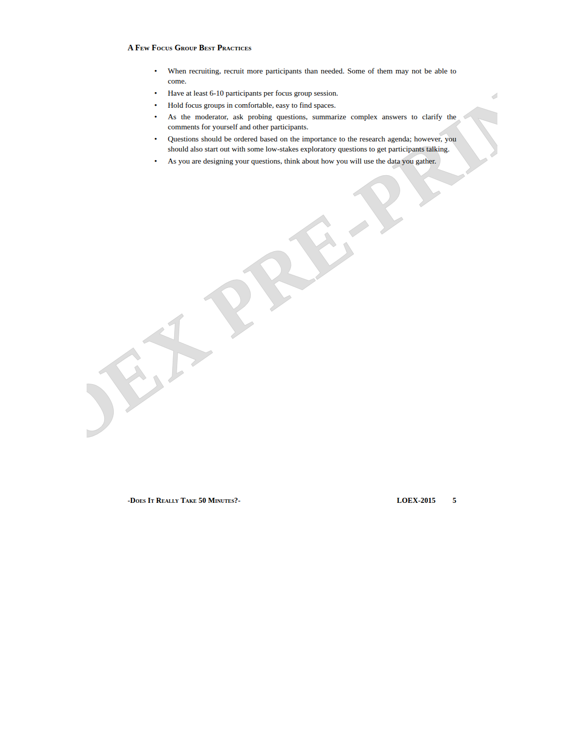LOEX PRE-PRINT
A Few Focus Group Best Practices
When recruiting, recruit more participants than needed. Some of them may not be able to come.
Have at least 6-10 participants per focus group session.
Hold focus groups in comfortable, easy to find spaces.
As the moderator, ask probing questions, summarize complex answers to clarify the comments for yourself and other participants.
Questions should be ordered based on the importance to the research agenda; however, you should also start out with some low-stakes exploratory questions to get participants talking.
As you are designing your questions, think about how you will use the data you gather.
-Does It Really Take 50 Minutes?-
LOEX-20155